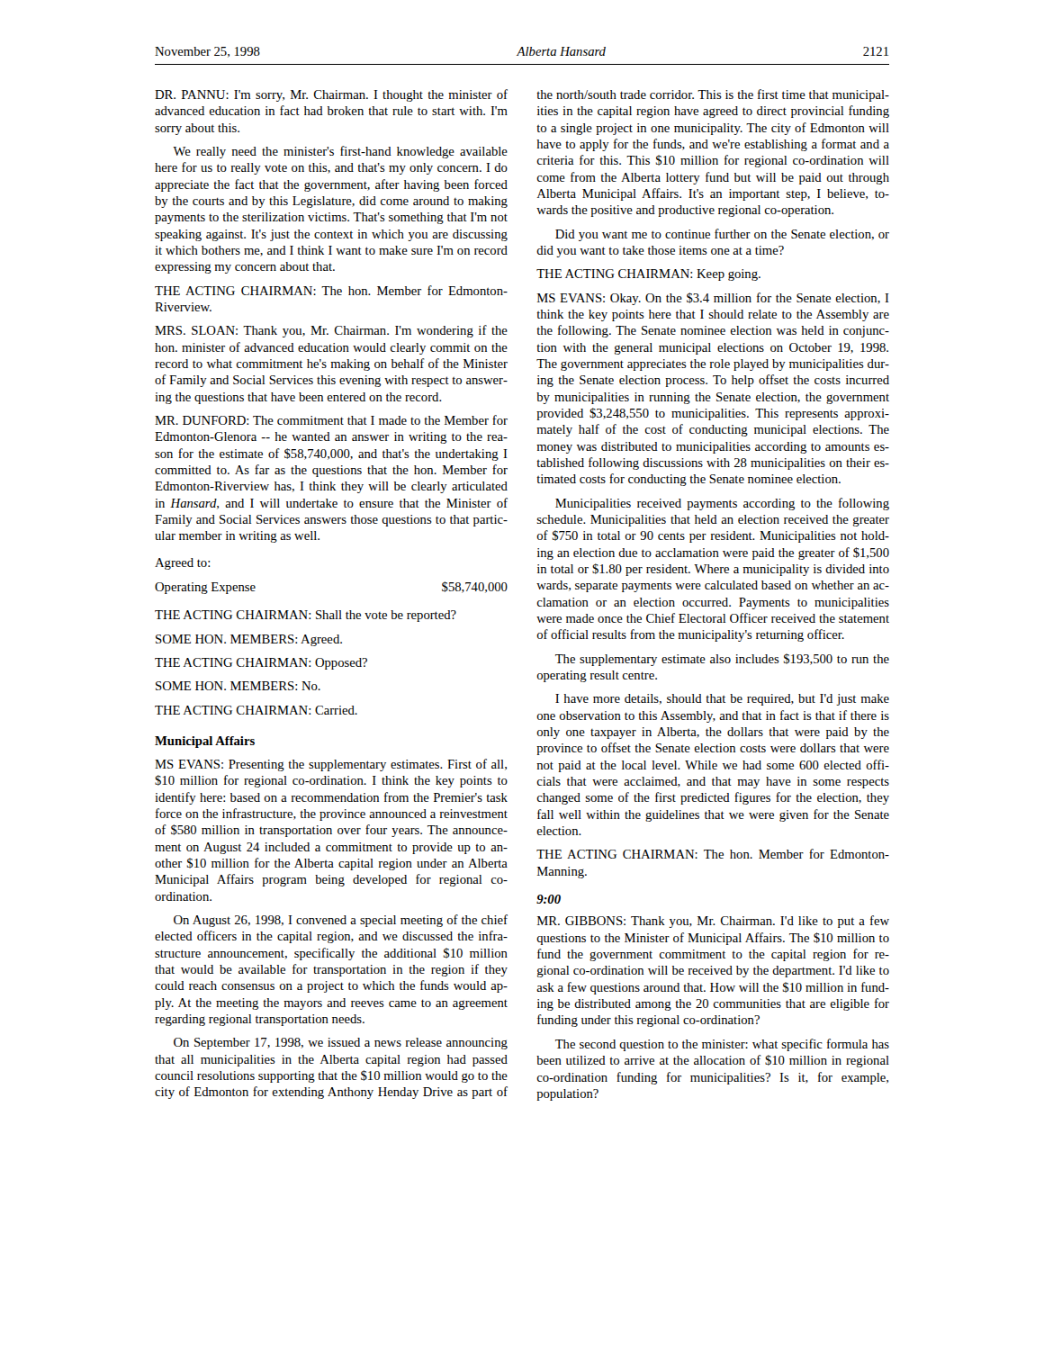November 25, 1998 Alberta Hansard 2121
DR. PANNU: I'm sorry, Mr. Chairman. I thought the minister of advanced education in fact had broken that rule to start with. I'm sorry about this.
We really need the minister's first-hand knowledge available here for us to really vote on this, and that's my only concern. I do appreciate the fact that the government, after having been forced by the courts and by this Legislature, did come around to making payments to the sterilization victims. That's something that I'm not speaking against. It's just the context in which you are discussing it which bothers me, and I think I want to make sure I'm on record expressing my concern about that.
THE ACTING CHAIRMAN: The hon. Member for Edmonton-Riverview.
MRS. SLOAN: Thank you, Mr. Chairman. I'm wondering if the hon. minister of advanced education would clearly commit on the record to what commitment he's making on behalf of the Minister of Family and Social Services this evening with respect to answering the questions that have been entered on the record.
MR. DUNFORD: The commitment that I made to the Member for Edmonton-Glenora -- he wanted an answer in writing to the reason for the estimate of $58,740,000, and that's the undertaking I committed to. As far as the questions that the hon. Member for Edmonton-Riverview has, I think they will be clearly articulated in Hansard, and I will undertake to ensure that the Minister of Family and Social Services answers those questions to that particular member in writing as well.
Agreed to:
Operating Expense$58,740,000
THE ACTING CHAIRMAN: Shall the vote be reported?
SOME HON. MEMBERS: Agreed.
THE ACTING CHAIRMAN: Opposed?
SOME HON. MEMBERS: No.
THE ACTING CHAIRMAN: Carried.
Municipal Affairs
MS EVANS: Presenting the supplementary estimates. First of all, $10 million for regional co-ordination. I think the key points to identify here: based on a recommendation from the Premier's task force on the infrastructure, the province announced a reinvestment of $580 million in transportation over four years. The announcement on August 24 included a commitment to provide up to another $10 million for the Alberta capital region under an Alberta Municipal Affairs program being developed for regional co-ordination.
On August 26, 1998, I convened a special meeting of the chief elected officers in the capital region, and we discussed the infrastructure announcement, specifically the additional $10 million that would be available for transportation in the region if they could reach consensus on a project to which the funds would apply. At the meeting the mayors and reeves came to an agreement regarding regional transportation needs.
On September 17, 1998, we issued a news release announcing that all municipalities in the Alberta capital region had passed council resolutions supporting that the $10 million would go to the city of Edmonton for extending Anthony Henday Drive as part of the north/south trade corridor. This is the first time that municipalities in the capital region have agreed to direct provincial funding to a single project in one municipality. The city of Edmonton will have to apply for the funds, and we're establishing a format and a criteria for this. This $10 million for regional co-ordination will come from the Alberta lottery fund but will be paid out through Alberta Municipal Affairs. It's an important step, I believe, towards the positive and productive regional co-operation.
Did you want me to continue further on the Senate election, or did you want to take those items one at a time?
THE ACTING CHAIRMAN: Keep going.
MS EVANS: Okay. On the $3.4 million for the Senate election, I think the key points here that I should relate to the Assembly are the following. The Senate nominee election was held in conjunction with the general municipal elections on October 19, 1998. The government appreciates the role played by municipalities during the Senate election process. To help offset the costs incurred by municipalities in running the Senate election, the government provided $3,248,550 to municipalities. This represents approximately half of the cost of conducting municipal elections. The money was distributed to municipalities according to amounts established following discussions with 28 municipalities on their estimated costs for conducting the Senate nominee election.
Municipalities received payments according to the following schedule. Municipalities that held an election received the greater of $750 in total or 90 cents per resident. Municipalities not holding an election due to acclamation were paid the greater of $1,500 in total or $1.80 per resident. Where a municipality is divided into wards, separate payments were calculated based on whether an acclamation or an election occurred. Payments to municipalities were made once the Chief Electoral Officer received the statement of official results from the municipality's returning officer.
The supplementary estimate also includes $193,500 to run the operating result centre.
I have more details, should that be required, but I'd just make one observation to this Assembly, and that in fact is that if there is only one taxpayer in Alberta, the dollars that were paid by the province to offset the Senate election costs were dollars that were not paid at the local level. While we had some 600 elected officials that were acclaimed, and that may have in some respects changed some of the first predicted figures for the election, they fall well within the guidelines that we were given for the Senate election.
THE ACTING CHAIRMAN: The hon. Member for Edmonton-Manning.
9:00
MR. GIBBONS: Thank you, Mr. Chairman. I'd like to put a few questions to the Minister of Municipal Affairs. The $10 million to fund the government commitment to the capital region for regional co-ordination will be received by the department. I'd like to ask a few questions around that. How will the $10 million in funding be distributed among the 20 communities that are eligible for funding under this regional co-ordination?
The second question to the minister: what specific formula has been utilized to arrive at the allocation of $10 million in regional co-ordination funding for municipalities? Is it, for example, population?